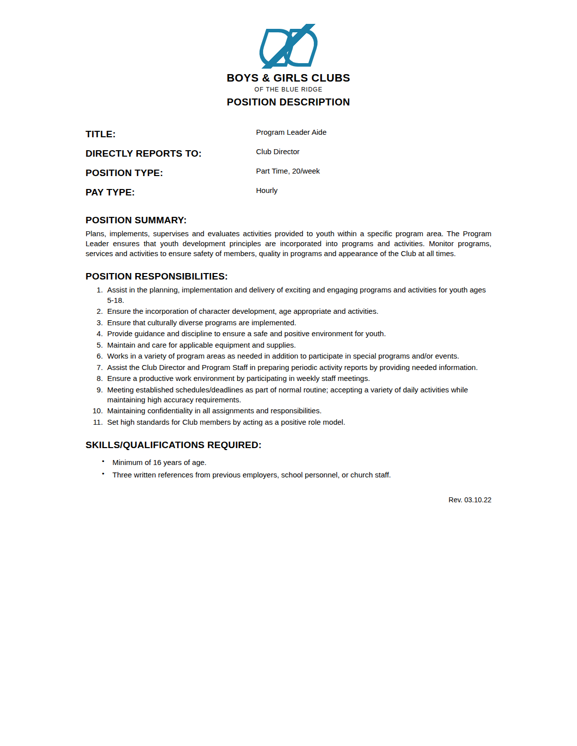BOYS & GIRLS CLUBS
OF THE BLUE RIDGE
POSITION DESCRIPTION
| TITLE: | Program Leader Aide |
| DIRECTLY REPORTS TO: | Club Director |
| POSITION TYPE: | Part Time, 20/week |
| PAY TYPE: | Hourly |
POSITION SUMMARY:
Plans, implements, supervises and evaluates activities provided to youth within a specific program area. The Program Leader ensures that youth development principles are incorporated into programs and activities. Monitor programs, services and activities to ensure safety of members, quality in programs and appearance of the Club at all times.
POSITION RESPONSIBILITIES:
Assist in the planning, implementation and delivery of exciting and engaging programs and activities for youth ages 5-18.
Ensure the incorporation of character development, age appropriate and activities.
Ensure that culturally diverse programs are implemented.
Provide guidance and discipline to ensure a safe and positive environment for youth.
Maintain and care for applicable equipment and supplies.
Works in a variety of program areas as needed in addition to participate in special programs and/or events.
Assist the Club Director and Program Staff in preparing periodic activity reports by providing needed information.
Ensure a productive work environment by participating in weekly staff meetings.
Meeting established schedules/deadlines as part of normal routine; accepting a variety of daily activities while maintaining high accuracy requirements.
Maintaining confidentiality in all assignments and responsibilities.
Set high standards for Club members by acting as a positive role model.
SKILLS/QUALIFICATIONS REQUIRED:
Minimum of 16 years of age.
Three written references from previous employers, school personnel, or church staff.
Rev. 03.10.22